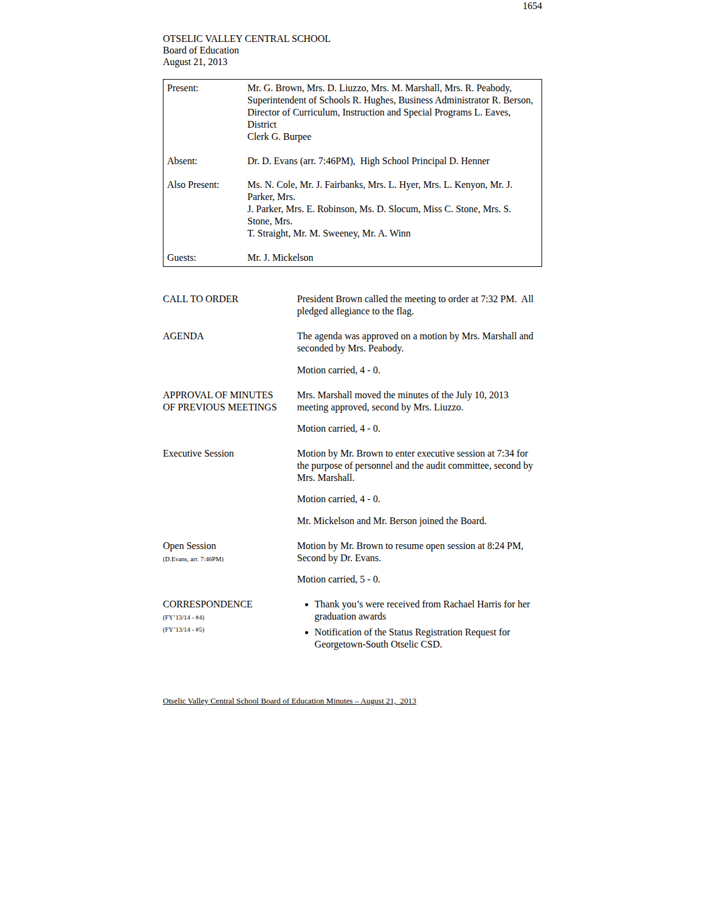1654
OTSELIC VALLEY CENTRAL SCHOOL
Board of Education
August 21, 2013
| Present: | Mr. G. Brown, Mrs. D. Liuzzo, Mrs. M. Marshall, Mrs. R. Peabody, Superintendent of Schools R. Hughes, Business Administrator R. Berson, Director of Curriculum, Instruction and Special Programs L. Eaves, District Clerk G. Burpee |
| Absent: | Dr. D. Evans (arr. 7:46PM), High School Principal D. Henner |
| Also Present: | Ms. N. Cole, Mr. J. Fairbanks, Mrs. L. Hyer, Mrs. L. Kenyon, Mr. J. Parker, Mrs. J. Parker, Mrs. E. Robinson, Ms. D. Slocum, Miss C. Stone, Mrs. S. Stone, Mrs. T. Straight, Mr. M. Sweeney, Mr. A. Winn |
| Guests: | Mr. J. Mickelson |
| CALL TO ORDER | President Brown called the meeting to order at 7:32 PM. All pledged allegiance to the flag. |
| AGENDA | The agenda was approved on a motion by Mrs. Marshall and seconded by Mrs. Peabody. Motion carried, 4 - 0. |
| APPROVAL OF MINUTES OF PREVIOUS MEETINGS | Mrs. Marshall moved the minutes of the July 10, 2013 meeting approved, second by Mrs. Liuzzo. Motion carried, 4 - 0. |
| Executive Session | Motion by Mr. Brown to enter executive session at 7:34 for the purpose of personnel and the audit committee, second by Mrs. Marshall. Motion carried, 4 - 0. Mr. Mickelson and Mr. Berson joined the Board. |
| Open Session (D.Evans, arr. 7:46PM) | Motion by Mr. Brown to resume open session at 8:24 PM, Second by Dr. Evans. Motion carried, 5 - 0. |
| CORRESPONDENCE (FY’13/14 - #4) (FY’13/14 - #5) | Thank you’s were received from Rachael Harris for her graduation awards Notification of the Status Registration Request for Georgetown-South Otselic CSD. |
Otselic Valley Central School Board of Education Minutes – August 21, 2013